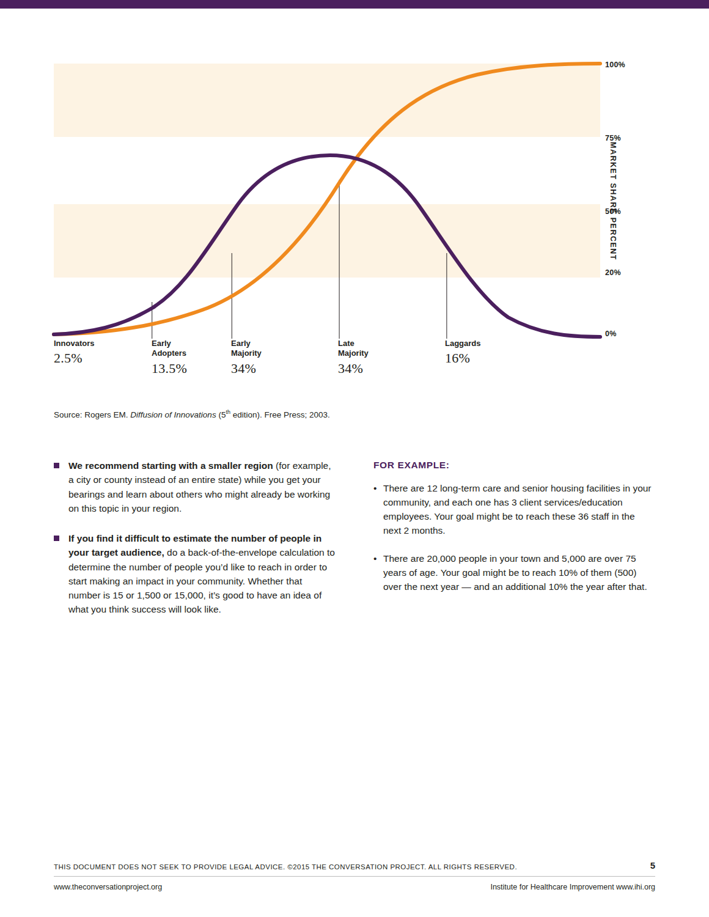100% 75% 50% 20% 0%
MARKET SHARE PERCENT
Innovators 2.5%
Early
Adopters 13.5%
Early
Majority 34%
Late
Majority 34%
Laggards 16%
Source: Rogers EM. Diffusion of Innovations (5th edition). Free Press; 2003.
We recommend starting with a smaller region (for example, a city or county instead of an entire state) while you get your bearings and learn about others who might already be working on this topic in your region.
If you find it difficult to estimate the number of people in your target audience, do a back-of-the-envelope calculation to determine the number of people you’d like to reach in order to start making an impact in your community. Whether that number is 15 or 1,500 or 15,000, it’s good to have an idea of what you think success will look like.
FOR EXAMPLE:
There are 12 long-term care and senior housing facilities in your community, and each one has 3 client services/education employees. Your goal might be to reach these 36 staff in the next 2 months.
There are 20,000 people in your town and 5,000 are over 75 years of age. Your goal might be to reach 10% of them (500) over the next year — and an additional 10% the year after that.
This document does not seek to provide legal advice. ©2015 The Conversation Project. All rights reserved.
5
www.theconversationproject.org
Institute for Healthcare Improvement www.ihi.org